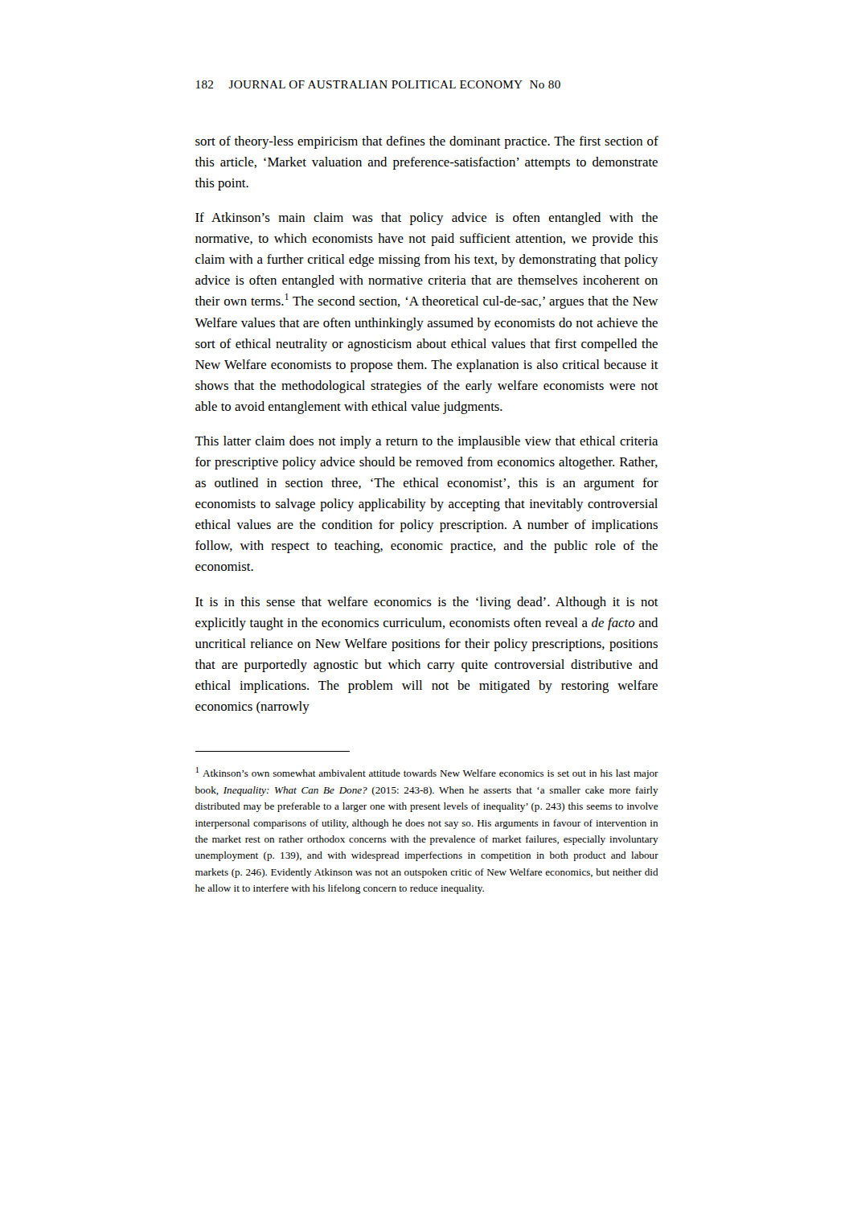182 JOURNAL OF AUSTRALIAN POLITICAL ECONOMY No 80
sort of theory-less empiricism that defines the dominant practice. The first section of this article, ‘Market valuation and preference-satisfaction’ attempts to demonstrate this point.
If Atkinson’s main claim was that policy advice is often entangled with the normative, to which economists have not paid sufficient attention, we provide this claim with a further critical edge missing from his text, by demonstrating that policy advice is often entangled with normative criteria that are themselves incoherent on their own terms.1 The second section, ‘A theoretical cul-de-sac,’ argues that the New Welfare values that are often unthinkingly assumed by economists do not achieve the sort of ethical neutrality or agnosticism about ethical values that first compelled the New Welfare economists to propose them. The explanation is also critical because it shows that the methodological strategies of the early welfare economists were not able to avoid entanglement with ethical value judgments.
This latter claim does not imply a return to the implausible view that ethical criteria for prescriptive policy advice should be removed from economics altogether. Rather, as outlined in section three, ‘The ethical economist’, this is an argument for economists to salvage policy applicability by accepting that inevitably controversial ethical values are the condition for policy prescription. A number of implications follow, with respect to teaching, economic practice, and the public role of the economist.
It is in this sense that welfare economics is the ‘living dead’. Although it is not explicitly taught in the economics curriculum, economists often reveal a de facto and uncritical reliance on New Welfare positions for their policy prescriptions, positions that are purportedly agnostic but which carry quite controversial distributive and ethical implications. The problem will not be mitigated by restoring welfare economics (narrowly
1 Atkinson’s own somewhat ambivalent attitude towards New Welfare economics is set out in his last major book, Inequality: What Can Be Done? (2015: 243-8). When he asserts that ‘a smaller cake more fairly distributed may be preferable to a larger one with present levels of inequality’ (p. 243) this seems to involve interpersonal comparisons of utility, although he does not say so. His arguments in favour of intervention in the market rest on rather orthodox concerns with the prevalence of market failures, especially involuntary unemployment (p. 139), and with widespread imperfections in competition in both product and labour markets (p. 246). Evidently Atkinson was not an outspoken critic of New Welfare economics, but neither did he allow it to interfere with his lifelong concern to reduce inequality.